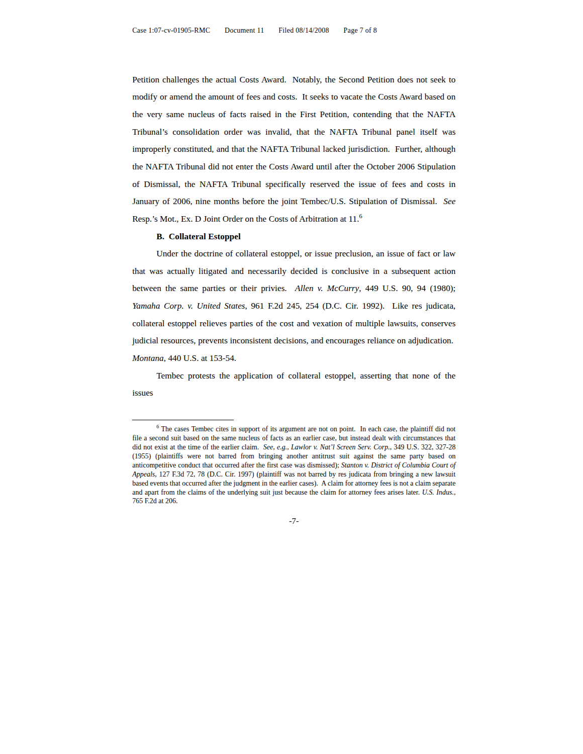Case 1:07-cv-01905-RMC Document 11 Filed 08/14/2008 Page 7 of 8
Petition challenges the actual Costs Award. Notably, the Second Petition does not seek to modify or amend the amount of fees and costs. It seeks to vacate the Costs Award based on the very same nucleus of facts raised in the First Petition, contending that the NAFTA Tribunal’s consolidation order was invalid, that the NAFTA Tribunal panel itself was improperly constituted, and that the NAFTA Tribunal lacked jurisdiction. Further, although the NAFTA Tribunal did not enter the Costs Award until after the October 2006 Stipulation of Dismissal, the NAFTA Tribunal specifically reserved the issue of fees and costs in January of 2006, nine months before the joint Tembec/U.S. Stipulation of Dismissal. See Resp.’s Mot., Ex. D Joint Order on the Costs of Arbitration at 11.6
B. Collateral Estoppel
Under the doctrine of collateral estoppel, or issue preclusion, an issue of fact or law that was actually litigated and necessarily decided is conclusive in a subsequent action between the same parties or their privies. Allen v. McCurry, 449 U.S. 90, 94 (1980); Yamaha Corp. v. United States, 961 F.2d 245, 254 (D.C. Cir. 1992). Like res judicata, collateral estoppel relieves parties of the cost and vexation of multiple lawsuits, conserves judicial resources, prevents inconsistent decisions, and encourages reliance on adjudication. Montana, 440 U.S. at 153-54.
Tembec protests the application of collateral estoppel, asserting that none of the issues
6 The cases Tembec cites in support of its argument are not on point. In each case, the plaintiff did not file a second suit based on the same nucleus of facts as an earlier case, but instead dealt with circumstances that did not exist at the time of the earlier claim. See, e.g., Lawlor v. Nat’l Screen Serv. Corp., 349 U.S. 322, 327-28 (1955) (plaintiffs were not barred from bringing another antitrust suit against the same party based on anticompetitive conduct that occurred after the first case was dismissed); Stanton v. District of Columbia Court of Appeals, 127 F.3d 72, 78 (D.C. Cir. 1997) (plaintiff was not barred by res judicata from bringing a new lawsuit based events that occurred after the judgment in the earlier cases). A claim for attorney fees is not a claim separate and apart from the claims of the underlying suit just because the claim for attorney fees arises later. U.S. Indus., 765 F.2d at 206.
-7-